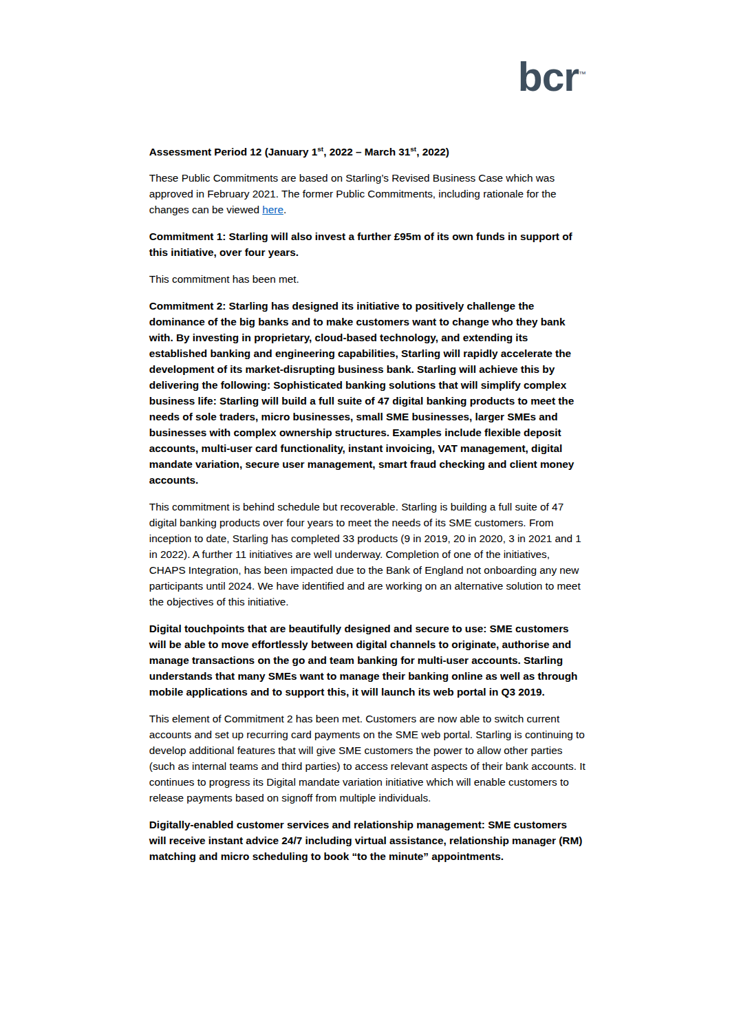bcr™
Assessment Period 12 (January 1st, 2022 – March 31st, 2022)
These Public Commitments are based on Starling’s Revised Business Case which was approved in February 2021. The former Public Commitments, including rationale for the changes can be viewed here.
Commitment 1: Starling will also invest a further £95m of its own funds in support of this initiative, over four years.
This commitment has been met.
Commitment 2: Starling has designed its initiative to positively challenge the dominance of the big banks and to make customers want to change who they bank with. By investing in proprietary, cloud-based technology, and extending its established banking and engineering capabilities, Starling will rapidly accelerate the development of its market-disrupting business bank. Starling will achieve this by delivering the following: Sophisticated banking solutions that will simplify complex business life: Starling will build a full suite of 47 digital banking products to meet the needs of sole traders, micro businesses, small SME businesses, larger SMEs and businesses with complex ownership structures. Examples include flexible deposit accounts, multi-user card functionality, instant invoicing, VAT management, digital mandate variation, secure user management, smart fraud checking and client money accounts.
This commitment is behind schedule but recoverable. Starling is building a full suite of 47 digital banking products over four years to meet the needs of its SME customers. From inception to date, Starling has completed 33 products (9 in 2019, 20 in 2020, 3 in 2021 and 1 in 2022). A further 11 initiatives are well underway. Completion of one of the initiatives, CHAPS Integration, has been impacted due to the Bank of England not onboarding any new participants until 2024. We have identified and are working on an alternative solution to meet the objectives of this initiative.
Digital touchpoints that are beautifully designed and secure to use: SME customers will be able to move effortlessly between digital channels to originate, authorise and manage transactions on the go and team banking for multi-user accounts. Starling understands that many SMEs want to manage their banking online as well as through mobile applications and to support this, it will launch its web portal in Q3 2019.
This element of Commitment 2 has been met. Customers are now able to switch current accounts and set up recurring card payments on the SME web portal. Starling is continuing to develop additional features that will give SME customers the power to allow other parties (such as internal teams and third parties) to access relevant aspects of their bank accounts. It continues to progress its Digital mandate variation initiative which will enable customers to release payments based on signoff from multiple individuals.
Digitally-enabled customer services and relationship management: SME customers will receive instant advice 24/7 including virtual assistance, relationship manager (RM) matching and micro scheduling to book “to the minute” appointments.